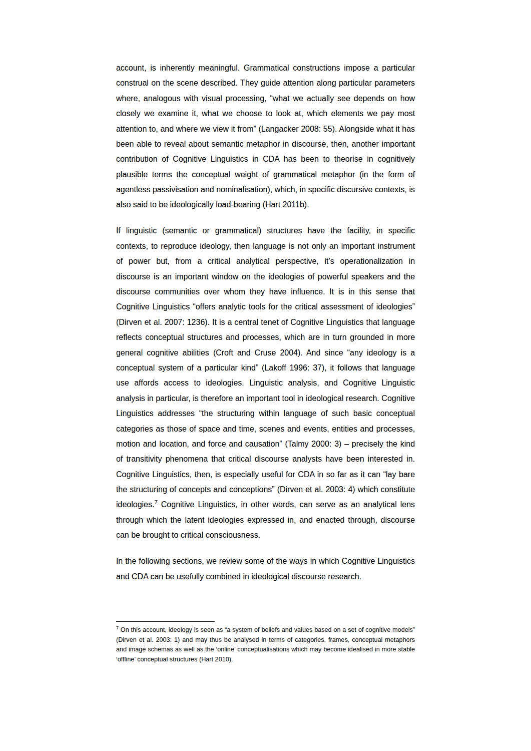account, is inherently meaningful. Grammatical constructions impose a particular construal on the scene described. They guide attention along particular parameters where, analogous with visual processing, “what we actually see depends on how closely we examine it, what we choose to look at, which elements we pay most attention to, and where we view it from” (Langacker 2008: 55). Alongside what it has been able to reveal about semantic metaphor in discourse, then, another important contribution of Cognitive Linguistics in CDA has been to theorise in cognitively plausible terms the conceptual weight of grammatical metaphor (in the form of agentless passivisation and nominalisation), which, in specific discursive contexts, is also said to be ideologically load-bearing (Hart 2011b).
If linguistic (semantic or grammatical) structures have the facility, in specific contexts, to reproduce ideology, then language is not only an important instrument of power but, from a critical analytical perspective, it’s operationalization in discourse is an important window on the ideologies of powerful speakers and the discourse communities over whom they have influence. It is in this sense that Cognitive Linguistics “offers analytic tools for the critical assessment of ideologies” (Dirven et al. 2007: 1236). It is a central tenet of Cognitive Linguistics that language reflects conceptual structures and processes, which are in turn grounded in more general cognitive abilities (Croft and Cruse 2004). And since “any ideology is a conceptual system of a particular kind” (Lakoff 1996: 37), it follows that language use affords access to ideologies. Linguistic analysis, and Cognitive Linguistic analysis in particular, is therefore an important tool in ideological research. Cognitive Linguistics addresses “the structuring within language of such basic conceptual categories as those of space and time, scenes and events, entities and processes, motion and location, and force and causation” (Talmy 2000: 3) – precisely the kind of transitivity phenomena that critical discourse analysts have been interested in. Cognitive Linguistics, then, is especially useful for CDA in so far as it can “lay bare the structuring of concepts and conceptions” (Dirven et al. 2003: 4) which constitute ideologies.7 Cognitive Linguistics, in other words, can serve as an analytical lens through which the latent ideologies expressed in, and enacted through, discourse can be brought to critical consciousness.
In the following sections, we review some of the ways in which Cognitive Linguistics and CDA can be usefully combined in ideological discourse research.
7 On this account, ideology is seen as “a system of beliefs and values based on a set of cognitive models” (Dirven et al. 2003: 1) and may thus be analysed in terms of categories, frames, conceptual metaphors and image schemas as well as the ‘online’ conceptualisations which may become idealised in more stable ‘offline’ conceptual structures (Hart 2010).